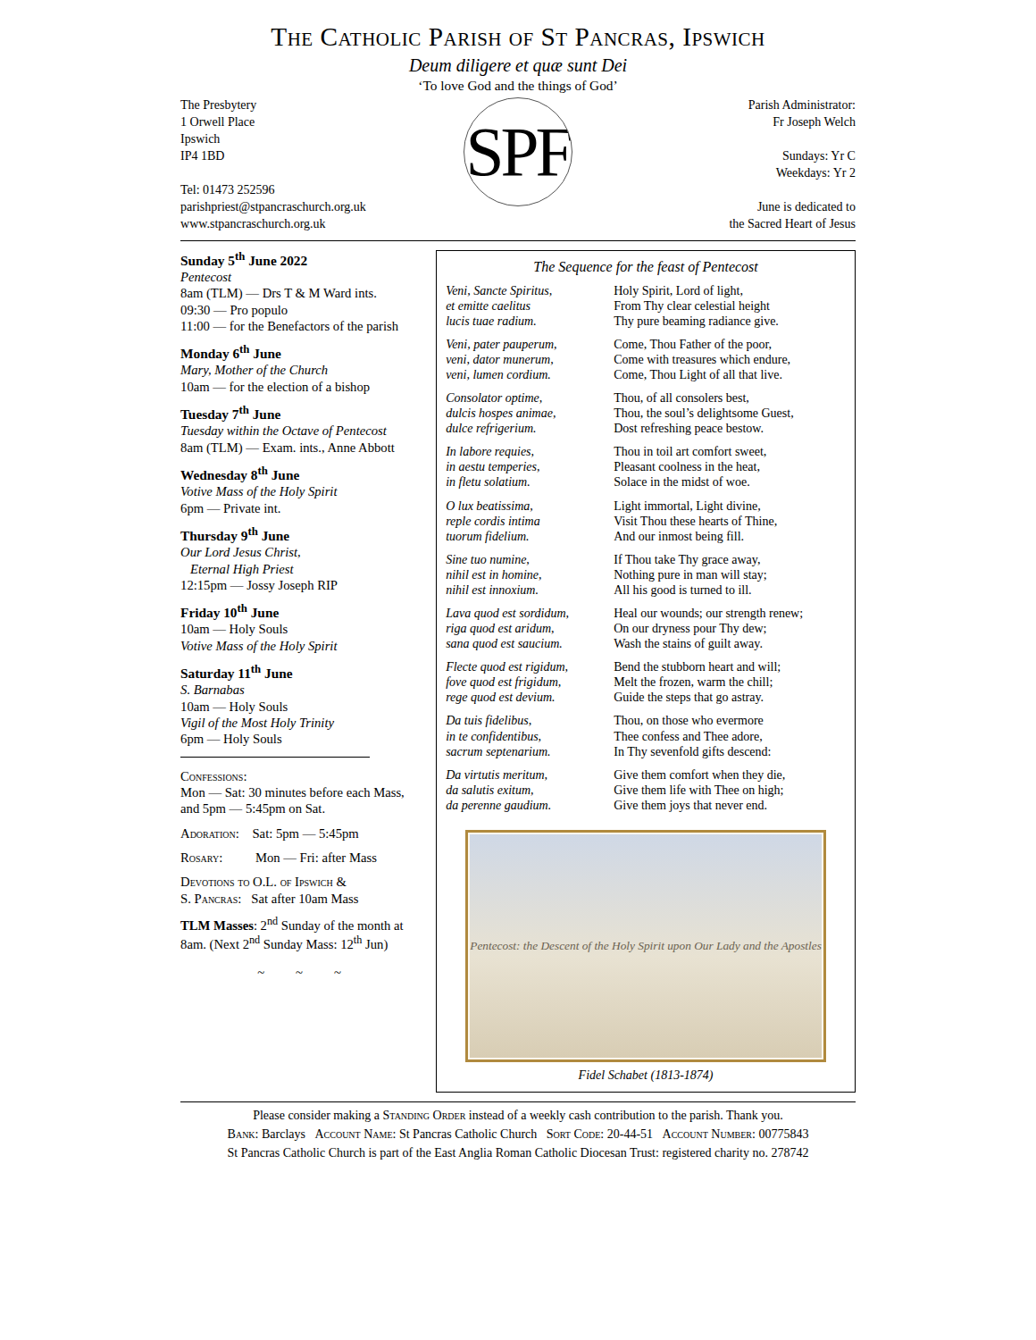The Catholic Parish of St Pancras, Ipswich
Deum diligere et quæ sunt Dei
‘To love God and the things of God’
The Presbytery
1 Orwell Place
Ipswich
IP4 1BD
Tel: 01473 252596
parishpriest@stpancraschurch.org.uk
www.stpancraschurch.org.uk
SPF
Parish Administrator:
Fr Joseph Welch
Sundays: Yr C
Weekdays: Yr 2
June is dedicated to
the Sacred Heart of Jesus
Sunday 5th June 2022
Pentecost
8am (TLM) — Drs T & M Ward ints.
09:30 — Pro populo
11:00 — for the Benefactors of the parish
Monday 6th June
Mary, Mother of the Church
10am — for the election of a bishop
Tuesday 7th June
Tuesday within the Octave of Pentecost
8am (TLM) — Exam. ints., Anne Abbott
Wednesday 8th June
Votive Mass of the Holy Spirit
6pm — Private int.
Thursday 9th June
Our Lord Jesus Christ,
Eternal High Priest
12:15pm — Jossy Joseph RIP
Friday 10th June
10am — Holy Souls
Votive Mass of the Holy Spirit
Saturday 11th June
S. Barnabas
10am — Holy Souls
Vigil of the Most Holy Trinity
6pm — Holy Souls
Confessions:
Mon — Sat: 30 minutes before each Mass, and 5pm — 5:45pm on Sat.
Adoration: Sat: 5pm — 5:45pm
Rosary: Mon — Fri: after Mass
Devotions to O.L. of Ipswich &
S. Pancras: Sat after 10am Mass
TLM Masses: 2nd Sunday of the month at 8am. (Next 2nd Sunday Mass: 12th Jun)
~ ~ ~
The Sequence for the feast of Pentecost
| Veni, Sancte Spiritus, et emitte caelitus lucis tuae radium. | Holy Spirit, Lord of light, From Thy clear celestial height Thy pure beaming radiance give. |
| Veni, pater pauperum, veni, dator munerum, veni, lumen cordium. | Come, Thou Father of the poor, Come with treasures which endure, Come, Thou Light of all that live. |
| Consolator optime, dulcis hospes animae, dulce refrigerium. | Thou, of all consolers best, Thou, the soul’s delightsome Guest, Dost refreshing peace bestow. |
| In labore requies, in aestu temperies, in fletu solatium. | Thou in toil art comfort sweet, Pleasant coolness in the heat, Solace in the midst of woe. |
| O lux beatissima, reple cordis intima tuorum fidelium. | Light immortal, Light divine, Visit Thou these hearts of Thine, And our inmost being fill. |
| Sine tuo numine, nihil est in homine, nihil est innoxium. | If Thou take Thy grace away, Nothing pure in man will stay; All his good is turned to ill. |
| Lava quod est sordidum, riga quod est aridum, sana quod est saucium. | Heal our wounds; our strength renew; On our dryness pour Thy dew; Wash the stains of guilt away. |
| Flecte quod est rigidum, fove quod est frigidum, rege quod est devium. | Bend the stubborn heart and will; Melt the frozen, warm the chill; Guide the steps that go astray. |
| Da tuis fidelibus, in te confidentibus, sacrum septenarium. | Thou, on those who evermore Thee confess and Thee adore, In Thy sevenfold gifts descend: |
| Da virtutis meritum, da salutis exitum, da perenne gaudium. | Give them comfort when they die, Give them life with Thee on high; Give them joys that never end. |
Pentecost: the Descent of the Holy Spirit upon Our Lady and the Apostles
Fidel Schabet (1813-1874)
Please consider making a Standing Order instead of a weekly cash contribution to the parish. Thank you.
Bank: Barclays Account Name: St Pancras Catholic Church Sort Code: 20-44-51 Account Number: 00775843
St Pancras Catholic Church is part of the East Anglia Roman Catholic Diocesan Trust: registered charity no. 278742